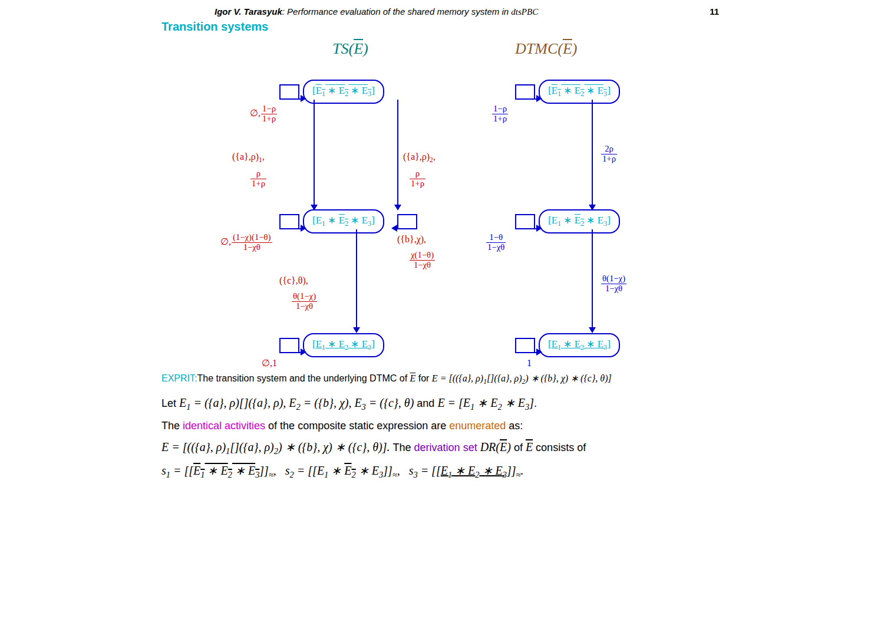Igor V. Tarasyuk: Performance evaluation of the shared memory system in dtsPBC
11
Transition systems
TS(E)
DTMC(E)
[E1 ∗ E2 ∗ E3]
∅,1−ρ 1+ρ
[E1 ∗ E2 ∗ E3]
({a},ρ)1,
ρ 1+ρ
({a},ρ)2,
ρ 1+ρ
∅,(1−χ)(1−θ) 1−χθ
({b},χ),
χ(1−θ) 1−χθ
[E1 ∗ E2 ∗ E3]
({c},θ),
θ(1−χ) 1−χθ
∅,1
[E1 ∗ E2 ∗ E3]
1−ρ 1+ρ
[E1 ∗ E2 ∗ E3]
2ρ 1+ρ
1−θ 1−χθ
[E1 ∗ E2 ∗ E3]
θ(1−χ) 1−χθ
1
EXPRIT: The transition system and the underlying DTMC of E for E = [(({a}, ρ)1[]({a}, ρ)2) ∗ ({b}, χ) ∗ ({c}, θ)]
Let E1 = ({a}, ρ)[]({a}, ρ), E2 = ({b}, χ), E3 = ({c}, θ) and E = [E1 ∗ E2 ∗ E3].
The identical activities of the composite static expression are enumerated as:
E = [(({a}, ρ)1[]({a}, ρ)2) ∗ ({b}, χ) ∗ ({c}, θ)]. The derivation set DR(E) of E consists of
s1 = [[E1 ∗ E2 ∗ E3]]≈, s2 = [[E1 ∗ E2 ∗ E3]]≈, s3 = [[E1 ∗ E2 ∗ E3]]≈.